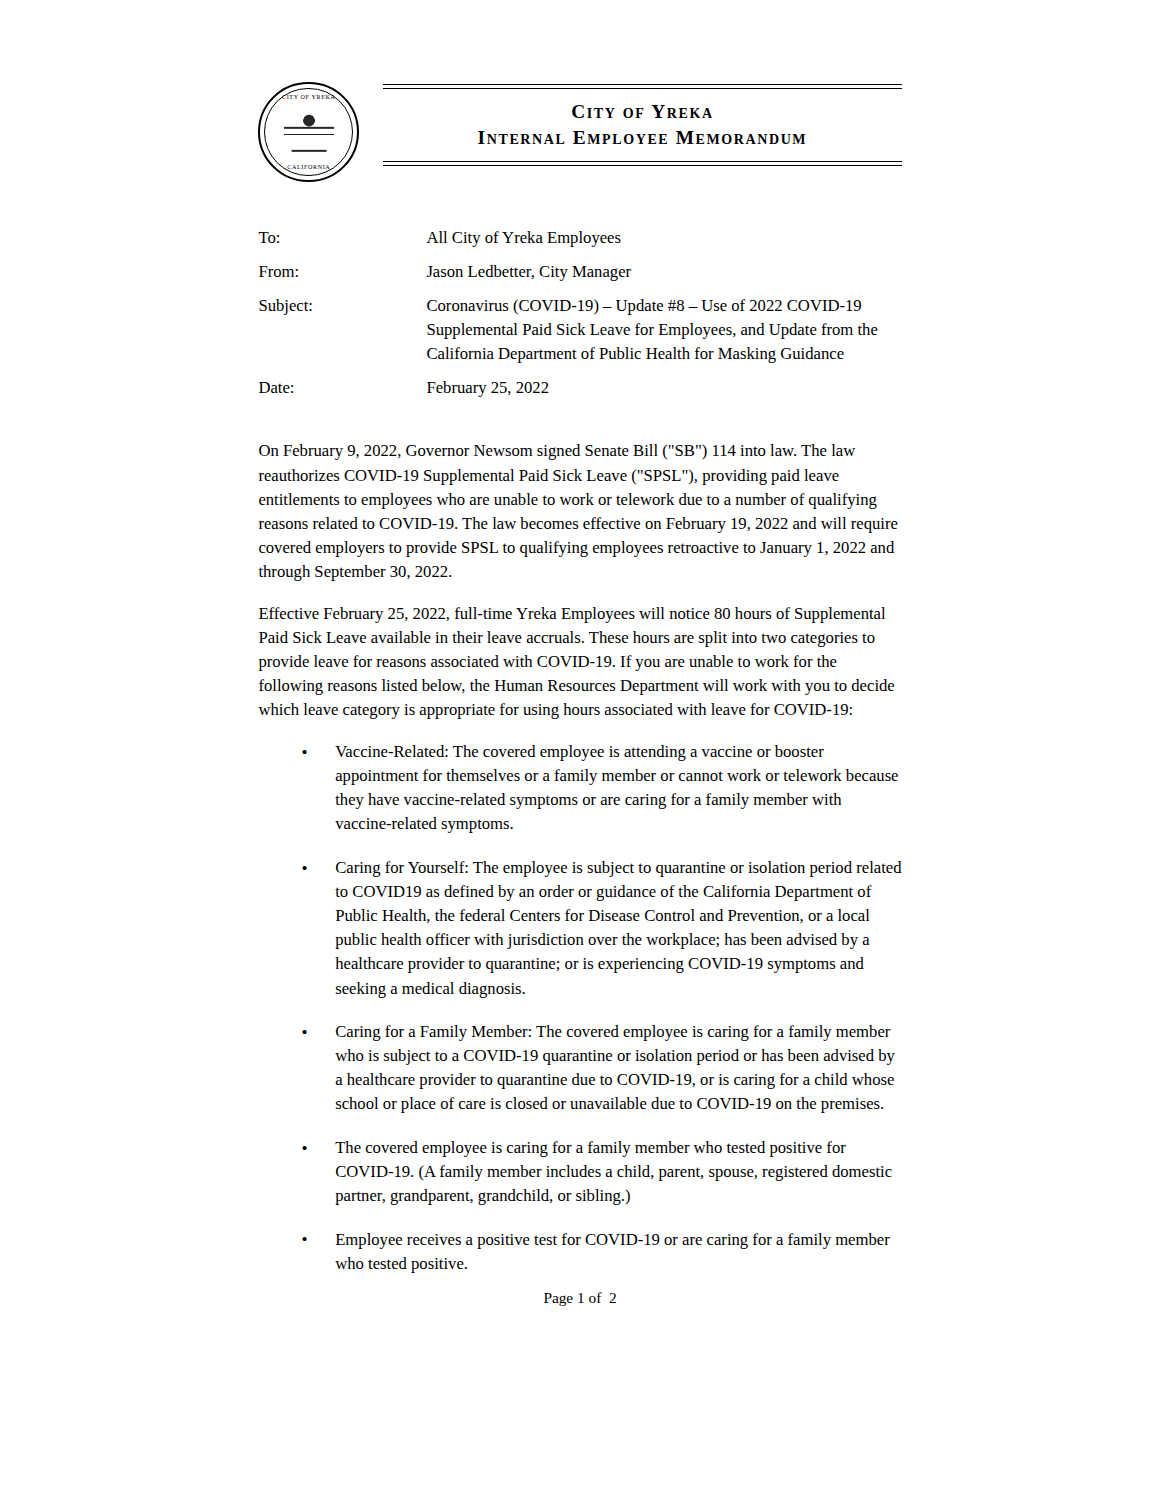City of Yreka
California
City of YrekaInternal Employee Memorandum
| To: | All City of Yreka Employees |
| From: | Jason Ledbetter, City Manager |
| Subject: | Coronavirus (COVID-19) – Update #8 – Use of 2022 COVID-19 Supplemental Paid Sick Leave for Employees, and Update from the California Department of Public Health for Masking Guidance |
| Date: | February 25, 2022 |
On February 9, 2022, Governor Newsom signed Senate Bill ("SB") 114 into law. The law reauthorizes COVID-19 Supplemental Paid Sick Leave ("SPSL"), providing paid leave entitlements to employees who are unable to work or telework due to a number of qualifying reasons related to COVID-19. The law becomes effective on February 19, 2022 and will require covered employers to provide SPSL to qualifying employees retroactive to January 1, 2022 and through September 30, 2022.
Effective February 25, 2022, full-time Yreka Employees will notice 80 hours of Supplemental Paid Sick Leave available in their leave accruals. These hours are split into two categories to provide leave for reasons associated with COVID-19. If you are unable to work for the following reasons listed below, the Human Resources Department will work with you to decide which leave category is appropriate for using hours associated with leave for COVID-19:
Vaccine-Related: The covered employee is attending a vaccine or booster appointment for themselves or a family member or cannot work or telework because they have vaccine-related symptoms or are caring for a family member with vaccine-related symptoms.
Caring for Yourself: The employee is subject to quarantine or isolation period related to COVID19 as defined by an order or guidance of the California Department of Public Health, the federal Centers for Disease Control and Prevention, or a local public health officer with jurisdiction over the workplace; has been advised by a healthcare provider to quarantine; or is experiencing COVID-19 symptoms and seeking a medical diagnosis.
Caring for a Family Member: The covered employee is caring for a family member who is subject to a COVID-19 quarantine or isolation period or has been advised by a healthcare provider to quarantine due to COVID-19, or is caring for a child whose school or place of care is closed or unavailable due to COVID-19 on the premises.
The covered employee is caring for a family member who tested positive for COVID-19. (A family member includes a child, parent, spouse, registered domestic partner, grandparent, grandchild, or sibling.)
Employee receives a positive test for COVID-19 or are caring for a family member who tested positive.
Page 1 of 2